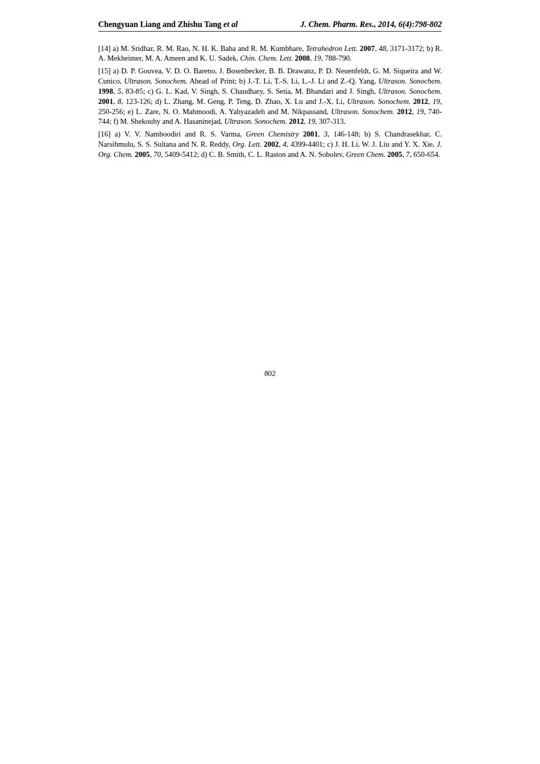Chengyuan Liang and Zhishu Tang et al
J. Chem. Pharm. Res., 2014, 6(4):798-802
[14] a) M. Sridhar, R. M. Rao, N. H. K. Baba and R. M. Kumbhare, Tetrahedron Lett. 2007, 48, 3171-3172; b) R. A. Mekheimer, M. A. Ameen and K. U. Sadek, Chin. Chem. Lett. 2008, 19, 788-790.
[15] a) D. P. Gouvea, V. D. O. Bareno, J. Bosenbecker, B. B. Drawanz, P. D. Neuenfeldt, G. M. Siqueira and W. Cunico, Ultrason. Sonochem. Ahead of Print; b) J.-T. Li, T.-S. Li, L.-J. Li and Z.-Q. Yang, Ultrason. Sonochem. 1998, 5, 83-85; c) G. L. Kad, V. Singh, S. Chaudhary, S. Setia, M. Bhandari and J. Singh, Ultrason. Sonochem. 2001, 8, 123-126; d) L. Zhang, M. Geng, P. Teng, D. Zhao, X. Lu and J.-X. Li, Ultrason. Sonochem. 2012, 19, 250-256; e) L. Zare, N. O. Mahmoodi, A. Yahyazadeh and M. Nikpassand, Ultrason. Sonochem. 2012, 19, 740-744; f) M. Shekouhy and A. Hasaninejad, Ultrason. Sonochem. 2012, 19, 307-313.
[16] a) V. V. Namboodiri and R. S. Varma, Green Chemistry 2001, 3, 146-148; b) S. Chandrasekhar, C. Narsihmulu, S. S. Sultana and N. R. Reddy, Org. Lett. 2002, 4, 4399-4401; c) J. H. Li, W. J. Liu and Y. X. Xie, J. Org. Chem. 2005, 70, 5409-5412; d) C. B. Smith, C. L. Raston and A. N. Sobolev, Green Chem. 2005, 7, 650-654.
802